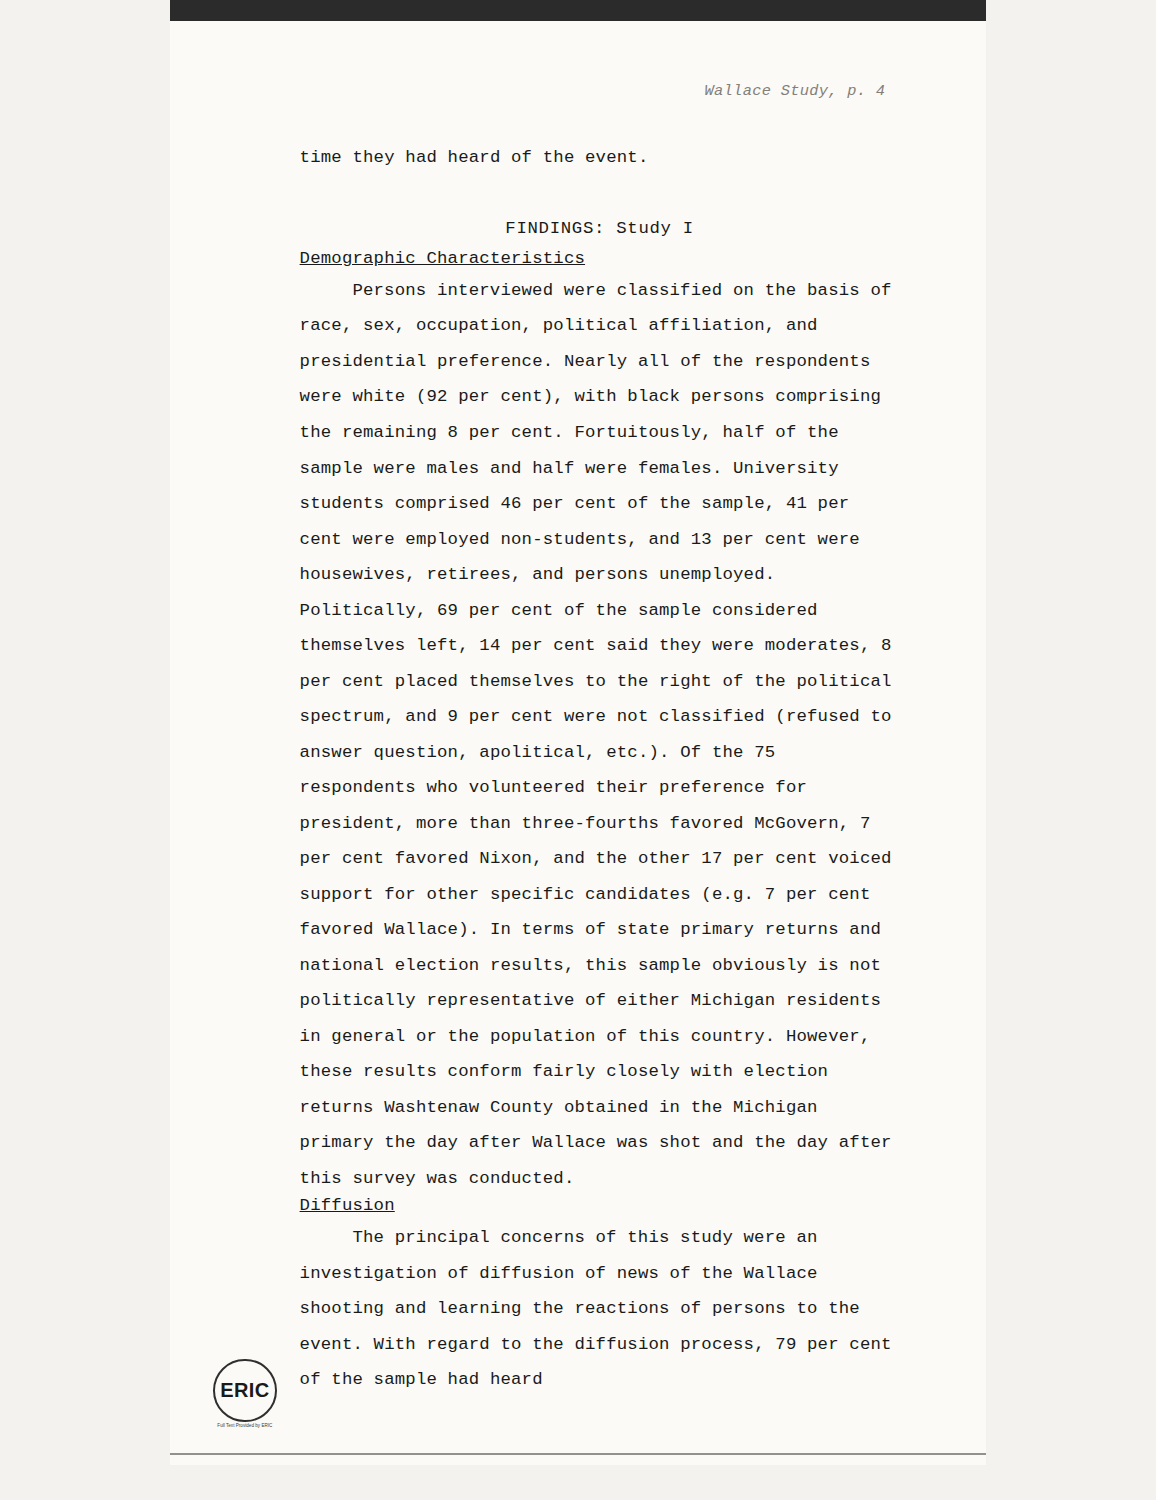Wallace Study, p. 4
time they had heard of the event.
FINDINGS: Study I
Demographic Characteristics
Persons interviewed were classified on the basis of race, sex, occupation, political affiliation, and presidential preference. Nearly all of the respondents were white (92 per cent), with black persons comprising the remaining 8 per cent. Fortuitously, half of the sample were males and half were females. University students comprised 46 per cent of the sample, 41 per cent were employed non-students, and 13 per cent were housewives, retirees, and persons unemployed. Politically, 69 per cent of the sample considered themselves left, 14 per cent said they were moderates, 8 per cent placed themselves to the right of the political spectrum, and 9 per cent were not classified (refused to answer question, apolitical, etc.). Of the 75 respondents who volunteered their preference for president, more than three-fourths favored McGovern, 7 per cent favored Nixon, and the other 17 per cent voiced support for other specific candidates (e.g. 7 per cent favored Wallace). In terms of state primary returns and national election results, this sample obviously is not politically representative of either Michigan residents in general or the population of this country. However, these results conform fairly closely with election returns Washtenaw County obtained in the Michigan primary the day after Wallace was shot and the day after this survey was conducted.
Diffusion
The principal concerns of this study were an investigation of diffusion of news of the Wallace shooting and learning the reactions of persons to the event. With regard to the diffusion process, 79 per cent of the sample had heard
ERIC
Full Text Provided by ERIC